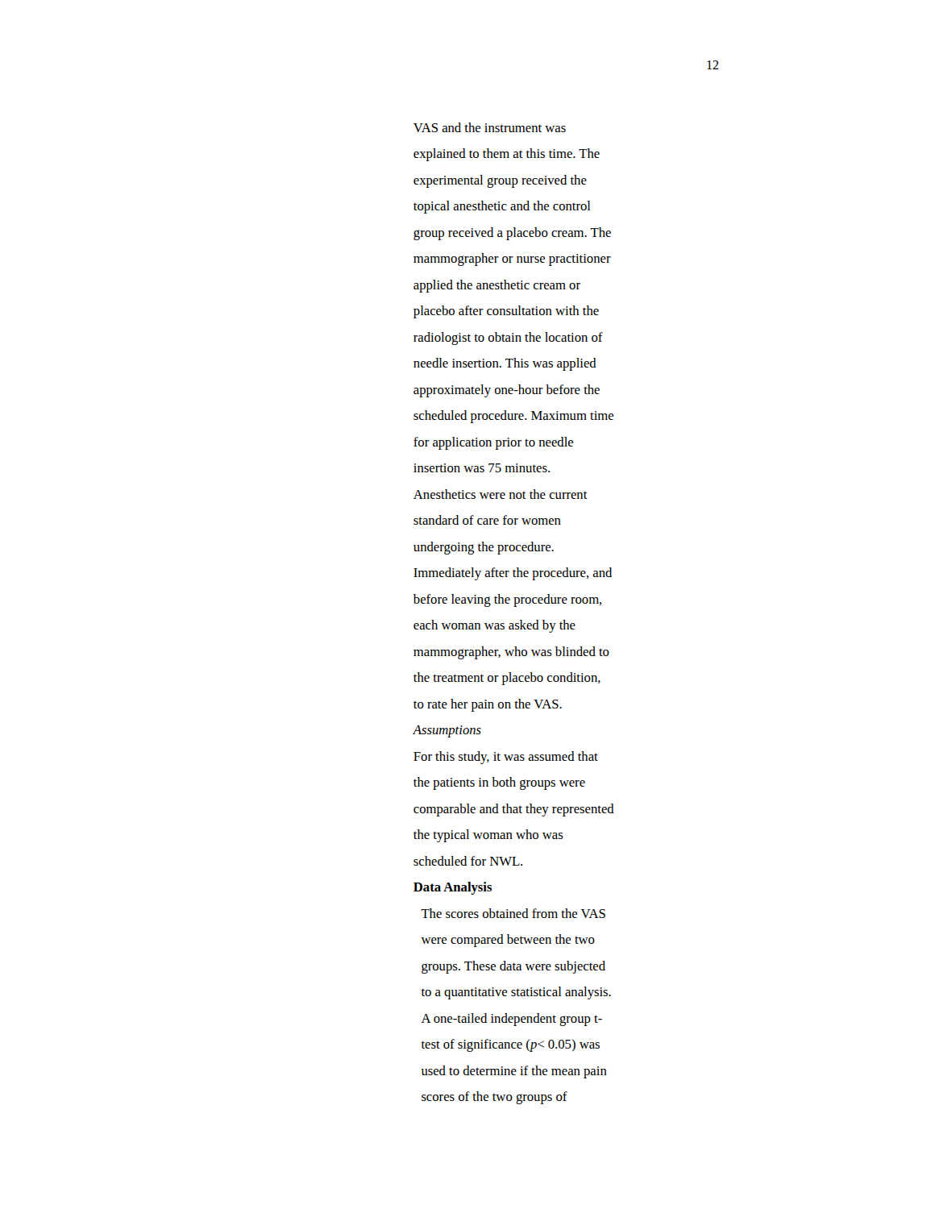12
VAS and the instrument was explained to them at this time. The experimental group received the topical anesthetic and the control group received a placebo cream. The mammographer or nurse practitioner applied the anesthetic cream or placebo after consultation with the radiologist to obtain the location of needle insertion. This was applied approximately one-hour before the scheduled procedure. Maximum time for application prior to needle insertion was 75 minutes. Anesthetics were not the current standard of care for women undergoing the procedure. Immediately after the procedure, and before leaving the procedure room, each woman was asked by the mammographer, who was blinded to the treatment or placebo condition, to rate her pain on the VAS.
Assumptions
For this study, it was assumed that the patients in both groups were comparable and that they represented the typical woman who was scheduled for NWL.
Data Analysis
The scores obtained from the VAS were compared between the two groups. These data were subjected to a quantitative statistical analysis. A one-tailed independent group t-test of significance (p< 0.05) was used to determine if the mean pain scores of the two groups of